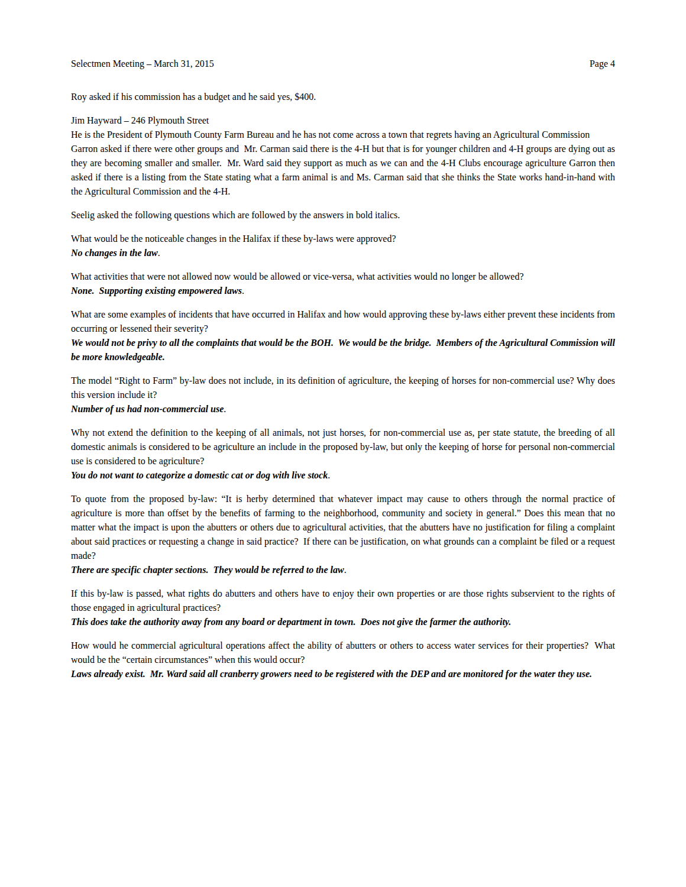Selectmen Meeting – March 31, 2015
Page 4
Roy asked if his commission has a budget and he said yes, $400.
Jim Hayward – 246 Plymouth Street
He is the President of Plymouth County Farm Bureau and he has not come across a town that regrets having an Agricultural Commission
Garron asked if there were other groups and Mr. Carman said there is the 4-H but that is for younger children and 4-H groups are dying out as they are becoming smaller and smaller. Mr. Ward said they support as much as we can and the 4-H Clubs encourage agriculture Garron then asked if there is a listing from the State stating what a farm animal is and Ms. Carman said that she thinks the State works hand-in-hand with the Agricultural Commission and the 4-H.
Seelig asked the following questions which are followed by the answers in bold italics.
What would be the noticeable changes in the Halifax if these by-laws were approved?
No changes in the law.
What activities that were not allowed now would be allowed or vice-versa, what activities would no longer be allowed?
None. Supporting existing empowered laws.
What are some examples of incidents that have occurred in Halifax and how would approving these by-laws either prevent these incidents from occurring or lessened their severity?
We would not be privy to all the complaints that would be the BOH. We would be the bridge. Members of the Agricultural Commission will be more knowledgeable.
The model “Right to Farm” by-law does not include, in its definition of agriculture, the keeping of horses for non-commercial use? Why does this version include it?
Number of us had non-commercial use.
Why not extend the definition to the keeping of all animals, not just horses, for non-commercial use as, per state statute, the breeding of all domestic animals is considered to be agriculture an include in the proposed by-law, but only the keeping of horse for personal non-commercial use is considered to be agriculture?
You do not want to categorize a domestic cat or dog with live stock.
To quote from the proposed by-law: “It is herby determined that whatever impact may cause to others through the normal practice of agriculture is more than offset by the benefits of farming to the neighborhood, community and society in general.” Does this mean that no matter what the impact is upon the abutters or others due to agricultural activities, that the abutters have no justification for filing a complaint about said practices or requesting a change in said practice? If there can be justification, on what grounds can a complaint be filed or a request made?
There are specific chapter sections. They would be referred to the law.
If this by-law is passed, what rights do abutters and others have to enjoy their own properties or are those rights subservient to the rights of those engaged in agricultural practices?
This does take the authority away from any board or department in town. Does not give the farmer the authority.
How would he commercial agricultural operations affect the ability of abutters or others to access water services for their properties? What would be the “certain circumstances” when this would occur?
Laws already exist. Mr. Ward said all cranberry growers need to be registered with the DEP and are monitored for the water they use.